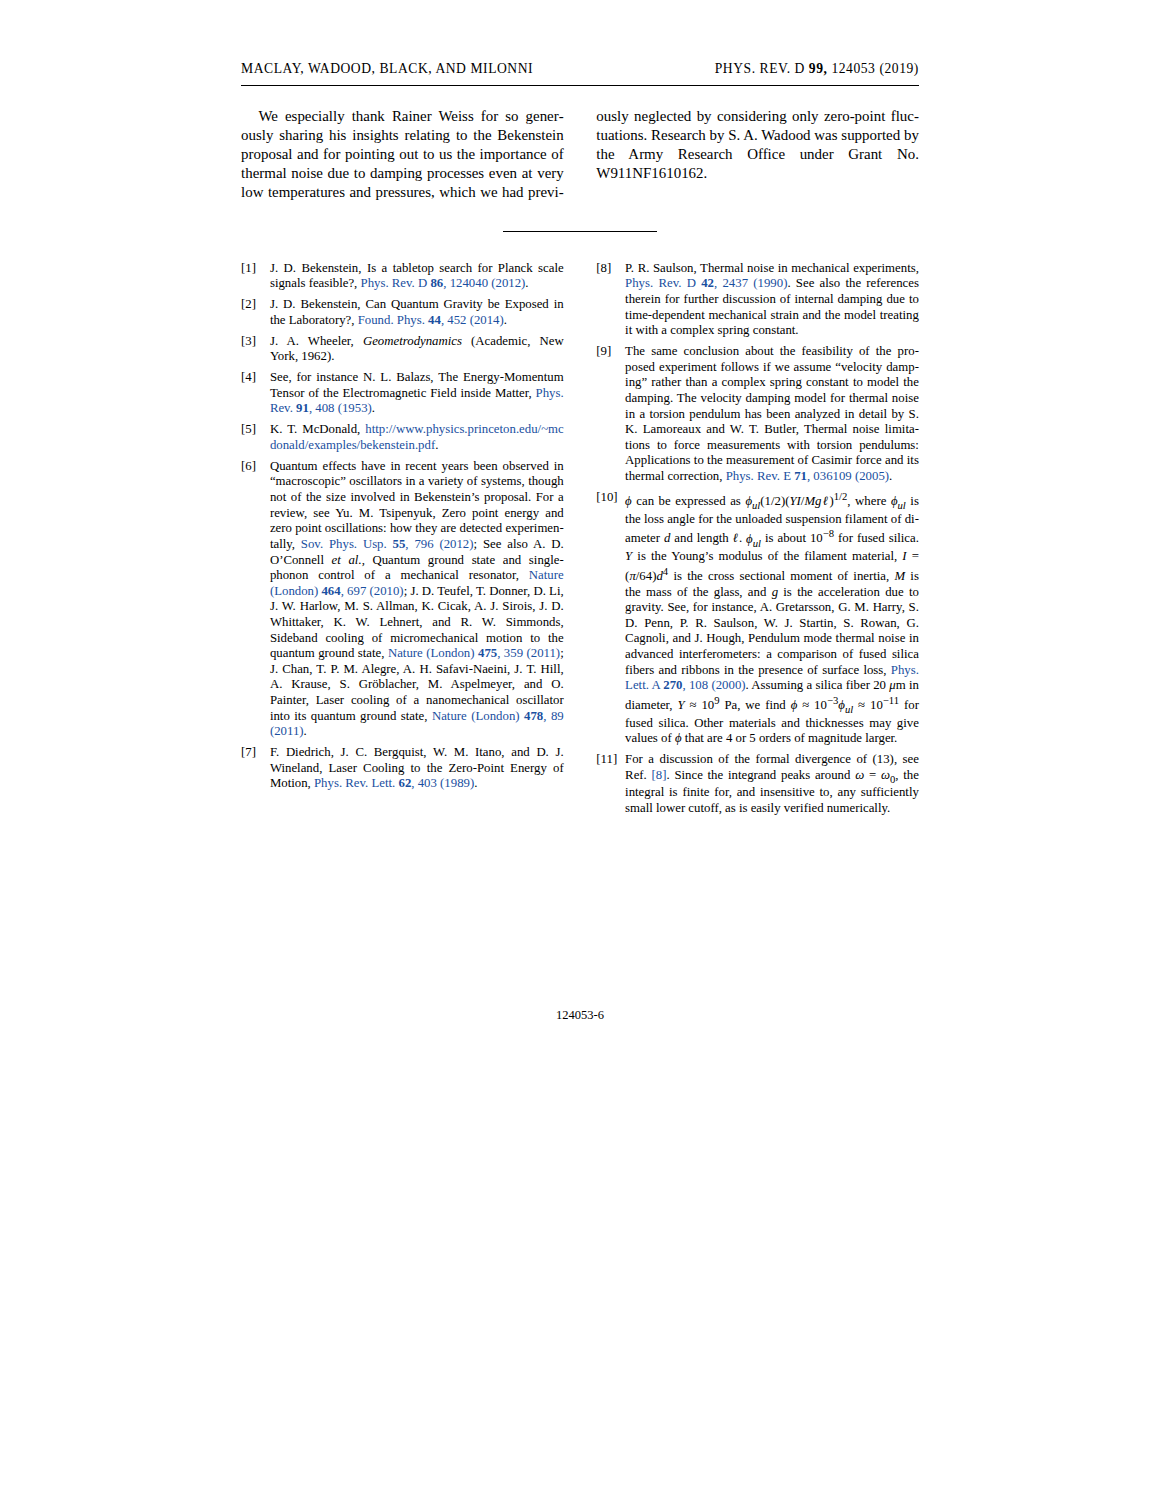Maclay, Wadood, Black, and Milonni
Phys. Rev. D 99, 124053 (2019)
We especially thank Rainer Weiss for so generously sharing his insights relating to the Bekenstein proposal and for pointing out to us the importance of thermal noise due to damping processes even at very low temperatures and pressures, which we had previously neglected by considering only zero-point fluctuations. Research by S. A. Wadood was supported by the Army Research Office under Grant No. W911NF1610162.
[1] J. D. Bekenstein, Is a tabletop search for Planck scale signals feasible?, Phys. Rev. D 86, 124040 (2012).
[2] J. D. Bekenstein, Can Quantum Gravity be Exposed in the Laboratory?, Found. Phys. 44, 452 (2014).
[3] J. A. Wheeler, Geometrodynamics (Academic, New York, 1962).
[4] See, for instance N. L. Balazs, The Energy-Momentum Tensor of the Electromagnetic Field inside Matter, Phys. Rev. 91, 408 (1953).
[5] K. T. McDonald, http://www.physics.princeton.edu/~mcdonald/examples/bekenstein.pdf.
[6] Quantum effects have in recent years been observed in “macroscopic” oscillators in a variety of systems, though not of the size involved in Bekenstein’s proposal. For a review, see Yu. M. Tsipenyuk, Zero point energy and zero point oscillations: how they are detected experimentally, Sov. Phys. Usp. 55, 796 (2012); See also A. D. O’Connell et al., Quantum ground state and single-phonon control of a mechanical resonator, Nature (London) 464, 697 (2010); J. D. Teufel, T. Donner, D. Li, J. W. Harlow, M. S. Allman, K. Cicak, A. J. Sirois, J. D. Whittaker, K. W. Lehnert, and R. W. Simmonds, Sideband cooling of micromechanical motion to the quantum ground state, Nature (London) 475, 359 (2011); J. Chan, T. P. M. Alegre, A. H. Safavi-Naeini, J. T. Hill, A. Krause, S. Gröblacher, M. Aspelmeyer, and O. Painter, Laser cooling of a nanomechanical oscillator into its quantum ground state, Nature (London) 478, 89 (2011).
[7] F. Diedrich, J. C. Bergquist, W. M. Itano, and D. J. Wineland, Laser Cooling to the Zero-Point Energy of Motion, Phys. Rev. Lett. 62, 403 (1989).
[8] P. R. Saulson, Thermal noise in mechanical experiments, Phys. Rev. D 42, 2437 (1990). See also the references therein for further discussion of internal damping due to time-dependent mechanical strain and the model treating it with a complex spring constant.
[9] The same conclusion about the feasibility of the proposed experiment follows if we assume “velocity damping” rather than a complex spring constant to model the damping. The velocity damping model for thermal noise in a torsion pendulum has been analyzed in detail by S. K. Lamoreaux and W. T. Butler, Thermal noise limitations to force measurements with torsion pendulums: Applications to the measurement of Casimir force and its thermal correction, Phys. Rev. E 71, 036109 (2005).
[10] ϕ can be expressed as ϕul(1/2)(YI/Mgℓ)1/2, where ϕul is the loss angle for the unloaded suspension filament of diameter d and length ℓ. ϕul is about 10−8 for fused silica. Y is the Young’s modulus of the filament material, I = (π/64)d4 is the cross sectional moment of inertia, M is the mass of the glass, and g is the acceleration due to gravity. See, for instance, A. Gretarsson, G. M. Harry, S. D. Penn, P. R. Saulson, W. J. Startin, S. Rowan, G. Cagnoli, and J. Hough, Pendulum mode thermal noise in advanced interferometers: a comparison of fused silica fibers and ribbons in the presence of surface loss, Phys. Lett. A 270, 108 (2000). Assuming a silica fiber 20 μm in diameter, Y ≈ 109 Pa, we find ϕ ≈ 10−3ϕul ≈ 10−11 for fused silica. Other materials and thicknesses may give values of ϕ that are 4 or 5 orders of magnitude larger.
[11] For a discussion of the formal divergence of (13), see Ref. [8]. Since the integrand peaks around ω = ω0, the integral is finite for, and insensitive to, any sufficiently small lower cutoff, as is easily verified numerically.
124053-6